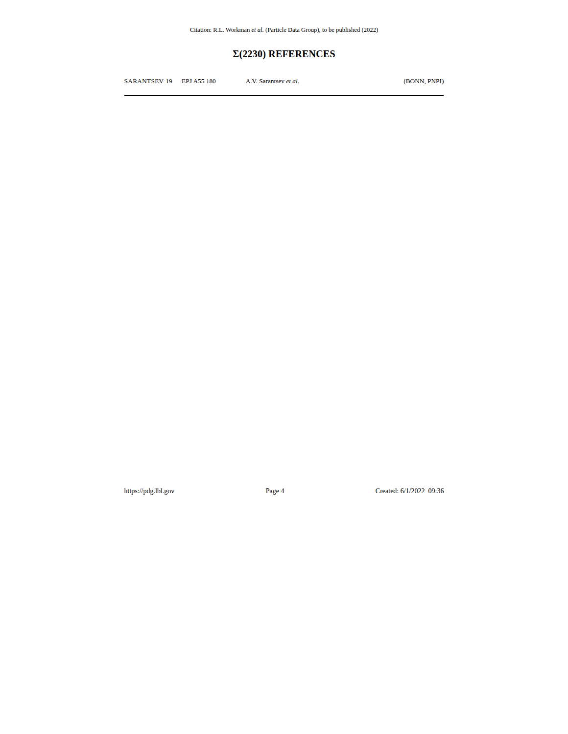Citation: R.L. Workman et al. (Particle Data Group), to be published (2022)
Σ(2230) REFERENCES
| SARANTSEV | 19 | EPJ A55 180 | A.V. Sarantsev et al. | (BONN, PNPI) |
https://pdg.lbl.gov Page 4 Created: 6/1/2022 09:36